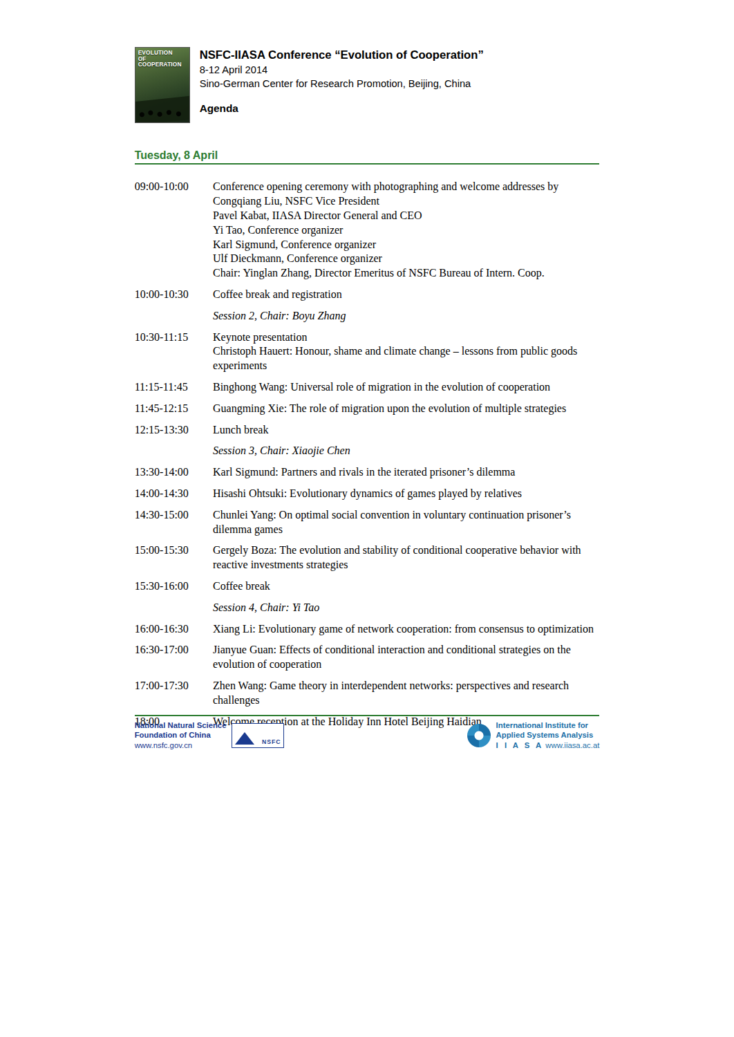EVOLUTION
OF COOPERATION
NSFC-IIASA Conference “Evolution of Cooperation”
8-12 April 2014
Sino-German Center for Research Promotion, Beijing, China
Agenda
Tuesday, 8 April
| 09:00-10:00 | Conference opening ceremony with photographing and welcome addresses by Congqiang Liu, NSFC Vice President Pavel Kabat, IIASA Director General and CEO Yi Tao, Conference organizer Karl Sigmund, Conference organizer Ulf Dieckmann, Conference organizer Chair: Yinglan Zhang, Director Emeritus of NSFC Bureau of Intern. Coop. |
| 10:00-10:30 | Coffee break and registration |
| | Session 2, Chair: Boyu Zhang |
| 10:30-11:15 | Keynote presentation Christoph Hauert: Honour, shame and climate change – lessons from public goods experiments |
| 11:15-11:45 | Binghong Wang: Universal role of migration in the evolution of cooperation |
| 11:45-12:15 | Guangming Xie: The role of migration upon the evolution of multiple strategies |
| 12:15-13:30 | Lunch break |
| | Session 3, Chair: Xiaojie Chen |
| 13:30-14:00 | Karl Sigmund: Partners and rivals in the iterated prisoner’s dilemma |
| 14:00-14:30 | Hisashi Ohtsuki: Evolutionary dynamics of games played by relatives |
| 14:30-15:00 | Chunlei Yang: On optimal social convention in voluntary continuation prisoner’s dilemma games |
| 15:00-15:30 | Gergely Boza: The evolution and stability of conditional cooperative behavior with reactive investments strategies |
| 15:30-16:00 | Coffee break |
| | Session 4, Chair: Yi Tao |
| 16:00-16:30 | Xiang Li: Evolutionary game of network cooperation: from consensus to optimization |
| 16:30-17:00 | Jianyue Guan: Effects of conditional interaction and conditional strategies on the evolution of cooperation |
| 17:00-17:30 | Zhen Wang: Game theory in interdependent networks: perspectives and research challenges |
| 18:00 | Welcome reception at the Holiday Inn Hotel Beijing Haidian |
National Natural Science
Foundation of China
www.nsfc.gov.cn
International Institute for
Applied Systems Analysis
I I A S A www.iiasa.ac.at